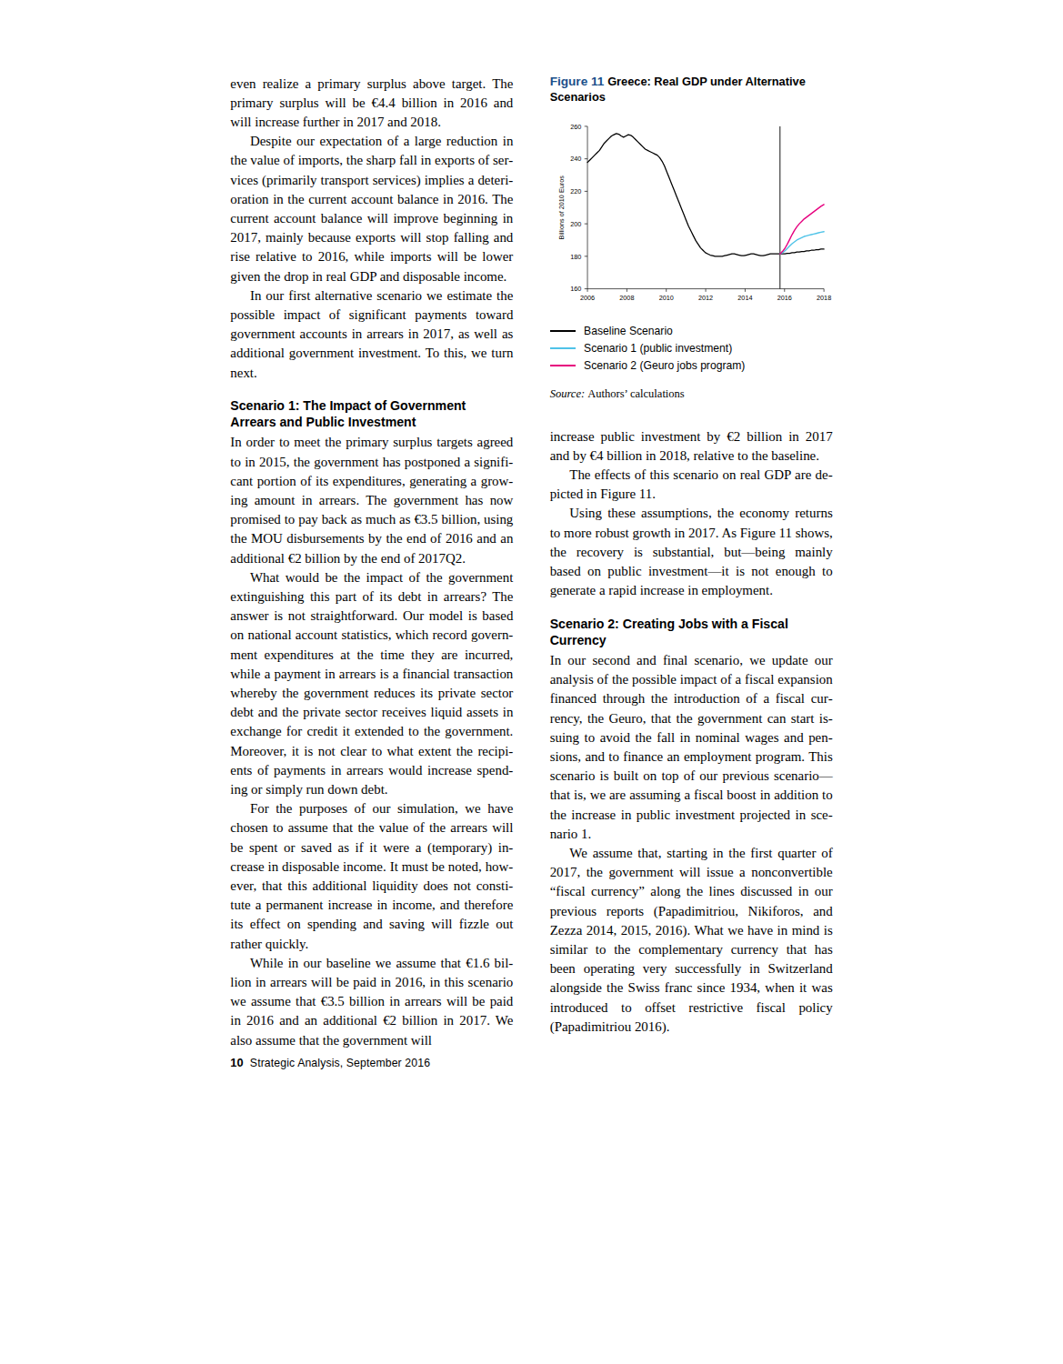even realize a primary surplus above target. The primary surplus will be €4.4 billion in 2016 and will increase further in 2017 and 2018.
Despite our expectation of a large reduction in the value of imports, the sharp fall in exports of services (primarily transport services) implies a deterioration in the current account balance in 2016. The current account balance will improve beginning in 2017, mainly because exports will stop falling and rise relative to 2016, while imports will be lower given the drop in real GDP and disposable income.
In our first alternative scenario we estimate the possible impact of significant payments toward government accounts in arrears in 2017, as well as additional government investment. To this, we turn next.
Scenario 1: The Impact of Government Arrears and Public Investment
In order to meet the primary surplus targets agreed to in 2015, the government has postponed a significant portion of its expenditures, generating a growing amount in arrears. The government has now promised to pay back as much as €3.5 billion, using the MOU disbursements by the end of 2016 and an additional €2 billion by the end of 2017Q2.
What would be the impact of the government extinguishing this part of its debt in arrears? The answer is not straightforward. Our model is based on national account statistics, which record government expenditures at the time they are incurred, while a payment in arrears is a financial transaction whereby the government reduces its private sector debt and the private sector receives liquid assets in exchange for credit it extended to the government. Moreover, it is not clear to what extent the recipients of payments in arrears would increase spending or simply run down debt.
For the purposes of our simulation, we have chosen to assume that the value of the arrears will be spent or saved as if it were a (temporary) increase in disposable income. It must be noted, however, that this additional liquidity does not constitute a permanent increase in income, and therefore its effect on spending and saving will fizzle out rather quickly.
While in our baseline we assume that €1.6 billion in arrears will be paid in 2016, in this scenario we assume that €3.5 billion in arrears will be paid in 2016 and an additional €2 billion in 2017. We also assume that the government will
Figure 11 Greece: Real GDP under Alternative Scenarios
260 240 220 200 180 160 2006 2008 2010 2012 2014 2016 2018 Billions of 2010 Euros
Baseline Scenario
Scenario 1 (public investment)
Scenario 2 (Geuro jobs program)
Source: Authors’ calculations
increase public investment by €2 billion in 2017 and by €4 billion in 2018, relative to the baseline.
The effects of this scenario on real GDP are depicted in Figure 11.
Using these assumptions, the economy returns to more robust growth in 2017. As Figure 11 shows, the recovery is substantial, but—being mainly based on public investment—it is not enough to generate a rapid increase in employment.
Scenario 2: Creating Jobs with a Fiscal Currency
In our second and final scenario, we update our analysis of the possible impact of a fiscal expansion financed through the introduction of a fiscal currency, the Geuro, that the government can start issuing to avoid the fall in nominal wages and pensions, and to finance an employment program. This scenario is built on top of our previous scenario—that is, we are assuming a fiscal boost in addition to the increase in public investment projected in scenario 1.
We assume that, starting in the first quarter of 2017, the government will issue a nonconvertible “fiscal currency” along the lines discussed in our previous reports (Papadimitriou, Nikiforos, and Zezza 2014, 2015, 2016). What we have in mind is similar to the complementary currency that has been operating very successfully in Switzerland alongside the Swiss franc since 1934, when it was introduced to offset restrictive fiscal policy (Papadimitriou 2016).
10 Strategic Analysis, September 2016